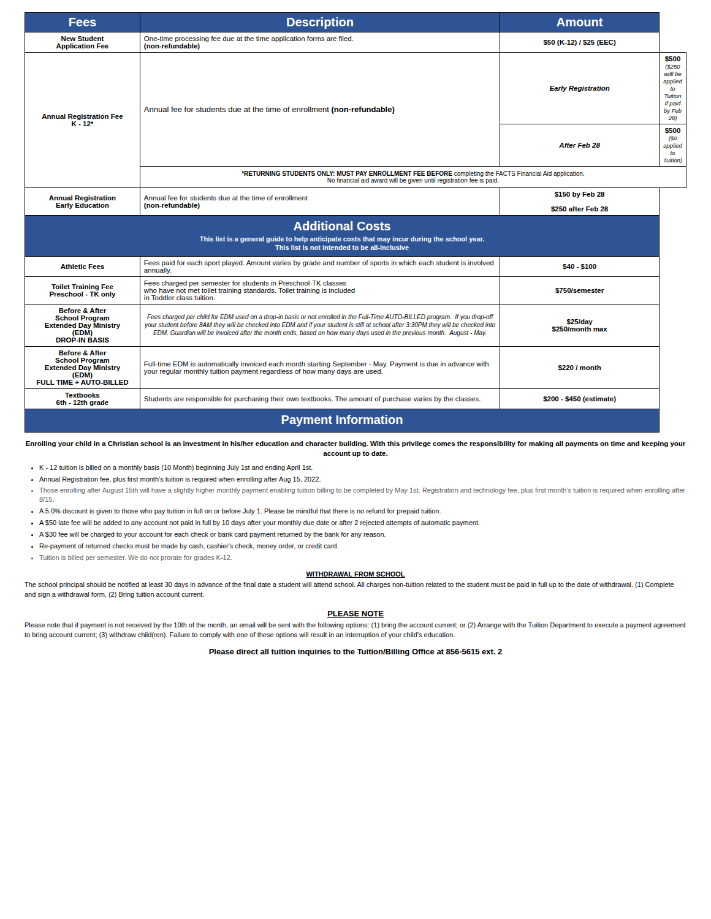| Fees | Description | Amount |
| New Student Application Fee | One-time processing fee due at the time application forms are filed. (non-refundable) | $50 (K-12) / $25 (EEC) |
| Annual Registration Fee K - 12* | Annual fee for students due at the time of enrollment (non-refundable) | Early Registration | $500 ($250 willl be applied to Tuition if paid by Feb 28) |
| After Feb 28 | $500 ($0 applied to Tuition) |
| *RETURNING STUDENTS ONLY: MUST PAY ENROLLMENT FEE BEFORE completing the FACTS Financial Aid application. No financial aid award will be given until registration fee is paid. |
| Annual Registration Early Education | Annual fee for students due at the time of enrollment (non-refundable) | $150 by Feb 28 $250 after Feb 28 |
| Additional Costs This list is a general guide to help anticipate costs that may incur during the school year. This list is not intended to be all-inclusive |
| Athletic Fees | Fees paid for each sport played. Amount varies by grade and number of sports in which each student is involved annually. | $40 - $100 |
| Toilet Training Fee Preschool - TK only | Fees charged per semester for students in Preschool-TK classes who have not met toilet training standards. Toilet training is included in Toddler class tuition. | $750/semester |
| Before & After School Program Extended Day Ministry (EDM) DROP-IN BASIS | Fees charged per child for EDM used on a drop-in basis or not enrolled in the Full-Time AUTO-BILLED program. If you drop-off your student before 8AM they will be checked into EDM and if your student is still at school after 3:30PM they will be checked into EDM. Guardian will be invoiced after the month ends, based on how many days used in the previous month. August - May. | $25/day $250/month max |
| Before & After School Program Extended Day Ministry (EDM) FULL TIME + AUTO-BILLED | Full-time EDM is automatically invoiced each month starting September - May. Payment is due in advance with your regular monthly tuition payment regardless of how many days are used. | $220 / month |
| Textbooks 6th - 12th grade | Students are responsible for purchasing their own textbooks. The amount of purchase varies by the classes. | $200 - $450 (estimate) |
| Payment Information |
Enrolling your child in a Christian school is an investment in his/her education and character building. With this privilege comes the responsibility for making all payments on time and keeping your account up to date.
K - 12 tuition is billed on a monthly basis (10 Month) beginning July 1st and ending April 1st.
Annual Registration fee, plus first month's tuition is required when enrolling after Aug 15, 2022.
Those enrolling after August 15th will have a slightly higher monthly payment enabling tuition billing to be completed by May 1st. Registration and technology fee, plus first month’s tuition is required when enrolling after 8/15.
A 5.0% discount is given to those who pay tuition in full on or before July 1. Please be mindful that there is no refund for prepaid tuition.
A $50 late fee will be added to any account not paid in full by 10 days after your monthly due date or after 2 rejected attempts of automatic payment.
A $30 fee will be charged to your account for each check or bank card payment returned by the bank for any reason.
Re-payment of returned checks must be made by cash, cashier's check, money order, or credit card.
Tuition is billed per semester. We do not prorate for grades K-12.
WITHDRAWAL FROM SCHOOL
The school principal should be notified at least 30 days in advance of the final date a student will attend school. All charges non-tuition related to the student must be paid in full up to the date of withdrawal. (1) Complete and sign a withdrawal form, (2) Bring tuition account current.
PLEASE NOTE
Please note that if payment is not received by the 10th of the month, an email will be sent with the following options: (1) bring the account current; or (2) Arrange with the Tuition Department to execute a payment agreement to bring account current; (3) withdraw child(ren). Failure to comply with one of these options will result in an interruption of your child’s education.
Please direct all tuition inquiries to the Tuition/Billing Office at 856-5615 ext. 2